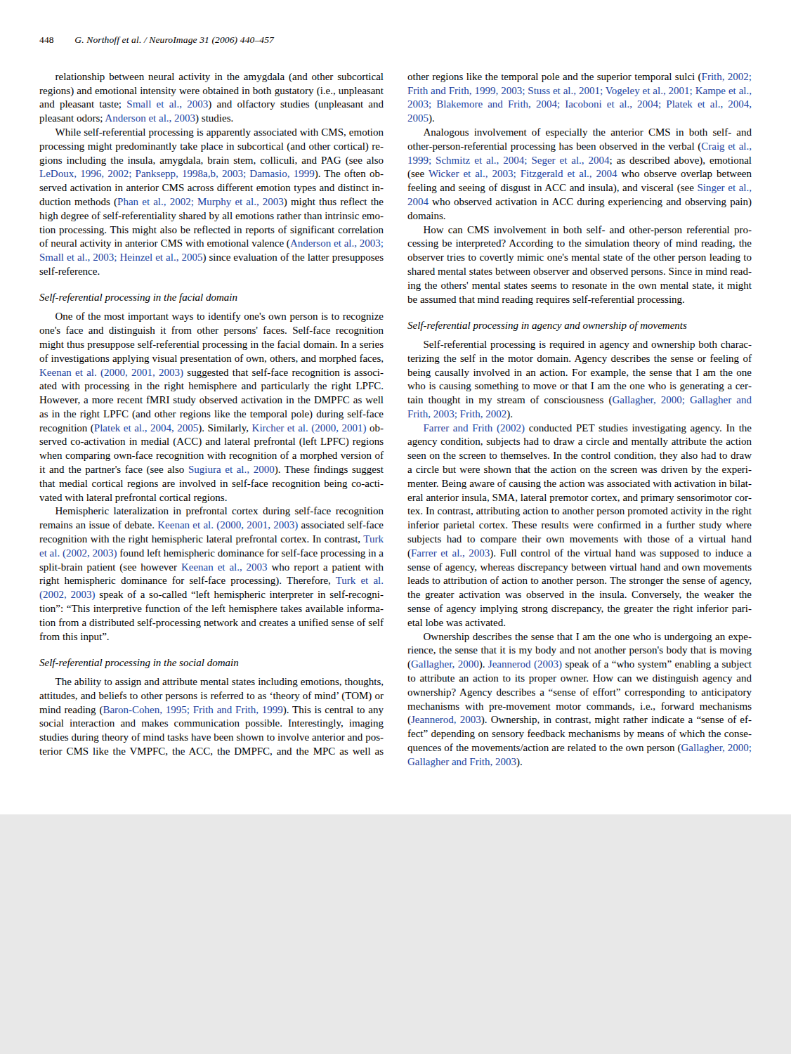448 G. Northoff et al. / NeuroImage 31 (2006) 440–457
relationship between neural activity in the amygdala (and other subcortical regions) and emotional intensity were obtained in both gustatory (i.e., unpleasant and pleasant taste; Small et al., 2003) and olfactory studies (unpleasant and pleasant odors; Anderson et al., 2003) studies.
While self-referential processing is apparently associated with CMS, emotion processing might predominantly take place in subcortical (and other cortical) regions including the insula, amygdala, brain stem, colliculi, and PAG (see also LeDoux, 1996, 2002; Panksepp, 1998a,b, 2003; Damasio, 1999). The often observed activation in anterior CMS across different emotion types and distinct induction methods (Phan et al., 2002; Murphy et al., 2003) might thus reflect the high degree of self-referentiality shared by all emotions rather than intrinsic emotion processing. This might also be reflected in reports of significant correlation of neural activity in anterior CMS with emotional valence (Anderson et al., 2003; Small et al., 2003; Heinzel et al., 2005) since evaluation of the latter presupposes self-reference.
Self-referential processing in the facial domain
One of the most important ways to identify one's own person is to recognize one's face and distinguish it from other persons' faces. Self-face recognition might thus presuppose self-referential processing in the facial domain. In a series of investigations applying visual presentation of own, others, and morphed faces, Keenan et al. (2000, 2001, 2003) suggested that self-face recognition is associated with processing in the right hemisphere and particularly the right LPFC. However, a more recent fMRI study observed activation in the DMPFC as well as in the right LPFC (and other regions like the temporal pole) during self-face recognition (Platek et al., 2004, 2005). Similarly, Kircher et al. (2000, 2001) observed co-activation in medial (ACC) and lateral prefrontal (left LPFC) regions when comparing own-face recognition with recognition of a morphed version of it and the partner's face (see also Sugiura et al., 2000). These findings suggest that medial cortical regions are involved in self-face recognition being co-activated with lateral prefrontal cortical regions.
Hemispheric lateralization in prefrontal cortex during self-face recognition remains an issue of debate. Keenan et al. (2000, 2001, 2003) associated self-face recognition with the right hemispheric lateral prefrontal cortex. In contrast, Turk et al. (2002, 2003) found left hemispheric dominance for self-face processing in a split-brain patient (see however Keenan et al., 2003 who report a patient with right hemispheric dominance for self-face processing). Therefore, Turk et al. (2002, 2003) speak of a so-called “left hemispheric interpreter in self-recognition”: “This interpretive function of the left hemisphere takes available information from a distributed self-processing network and creates a unified sense of self from this input”.
Self-referential processing in the social domain
The ability to assign and attribute mental states including emotions, thoughts, attitudes, and beliefs to other persons is referred to as ‘theory of mind’ (TOM) or mind reading (Baron-Cohen, 1995; Frith and Frith, 1999). This is central to any social interaction and makes communication possible. Interestingly, imaging studies during theory of mind tasks have been shown to involve anterior and posterior CMS like the VMPFC, the ACC, the DMPFC, and the MPC as well as other regions like the temporal pole and the superior temporal sulci (Frith, 2002; Frith and Frith, 1999, 2003; Stuss et al., 2001; Vogeley et al., 2001; Kampe et al., 2003; Blakemore and Frith, 2004; Iacoboni et al., 2004; Platek et al., 2004, 2005).
Analogous involvement of especially the anterior CMS in both self- and other-person-referential processing has been observed in the verbal (Craig et al., 1999; Schmitz et al., 2004; Seger et al., 2004; as described above), emotional (see Wicker et al., 2003; Fitzgerald et al., 2004 who observe overlap between feeling and seeing of disgust in ACC and insula), and visceral (see Singer et al., 2004 who observed activation in ACC during experiencing and observing pain) domains.
How can CMS involvement in both self- and other-person referential processing be interpreted? According to the simulation theory of mind reading, the observer tries to covertly mimic one's mental state of the other person leading to shared mental states between observer and observed persons. Since in mind reading the others' mental states seems to resonate in the own mental state, it might be assumed that mind reading requires self-referential processing.
Self-referential processing in agency and ownership of movements
Self-referential processing is required in agency and ownership both characterizing the self in the motor domain. Agency describes the sense or feeling of being causally involved in an action. For example, the sense that I am the one who is causing something to move or that I am the one who is generating a certain thought in my stream of consciousness (Gallagher, 2000; Gallagher and Frith, 2003; Frith, 2002).
Farrer and Frith (2002) conducted PET studies investigating agency. In the agency condition, subjects had to draw a circle and mentally attribute the action seen on the screen to themselves. In the control condition, they also had to draw a circle but were shown that the action on the screen was driven by the experimenter. Being aware of causing the action was associated with activation in bilateral anterior insula, SMA, lateral premotor cortex, and primary sensorimotor cortex. In contrast, attributing action to another person promoted activity in the right inferior parietal cortex. These results were confirmed in a further study where subjects had to compare their own movements with those of a virtual hand (Farrer et al., 2003). Full control of the virtual hand was supposed to induce a sense of agency, whereas discrepancy between virtual hand and own movements leads to attribution of action to another person. The stronger the sense of agency, the greater activation was observed in the insula. Conversely, the weaker the sense of agency implying strong discrepancy, the greater the right inferior parietal lobe was activated.
Ownership describes the sense that I am the one who is undergoing an experience, the sense that it is my body and not another person's body that is moving (Gallagher, 2000). Jeannerod (2003) speak of a “who system” enabling a subject to attribute an action to its proper owner. How can we distinguish agency and ownership? Agency describes a “sense of effort” corresponding to anticipatory mechanisms with pre-movement motor commands, i.e., forward mechanisms (Jeannerod, 2003). Ownership, in contrast, might rather indicate a “sense of effect” depending on sensory feedback mechanisms by means of which the consequences of the movements/action are related to the own person (Gallagher, 2000; Gallagher and Frith, 2003).